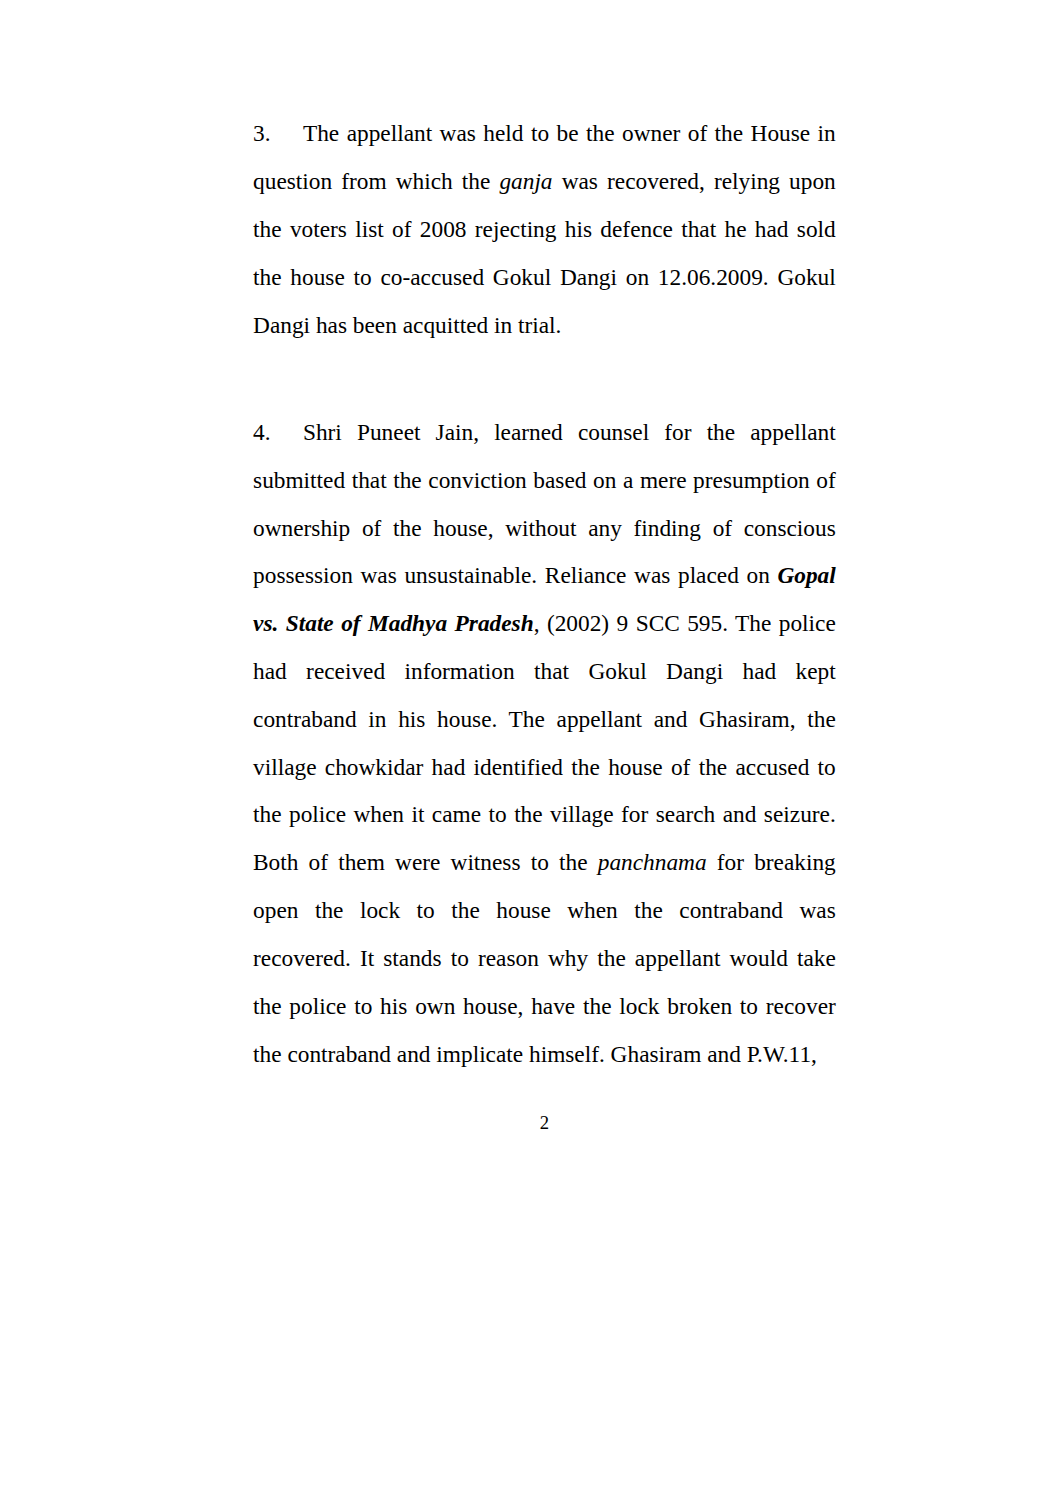3. The appellant was held to be the owner of the House in question from which the ganja was recovered, relying upon the voters list of 2008 rejecting his defence that he had sold the house to co-accused Gokul Dangi on 12.06.2009. Gokul Dangi has been acquitted in trial.
4. Shri Puneet Jain, learned counsel for the appellant submitted that the conviction based on a mere presumption of ownership of the house, without any finding of conscious possession was unsustainable. Reliance was placed on Gopal vs. State of Madhya Pradesh, (2002) 9 SCC 595. The police had received information that Gokul Dangi had kept contraband in his house. The appellant and Ghasiram, the village chowkidar had identified the house of the accused to the police when it came to the village for search and seizure. Both of them were witness to the panchnama for breaking open the lock to the house when the contraband was recovered. It stands to reason why the appellant would take the police to his own house, have the lock broken to recover the contraband and implicate himself. Ghasiram and P.W.11,
2